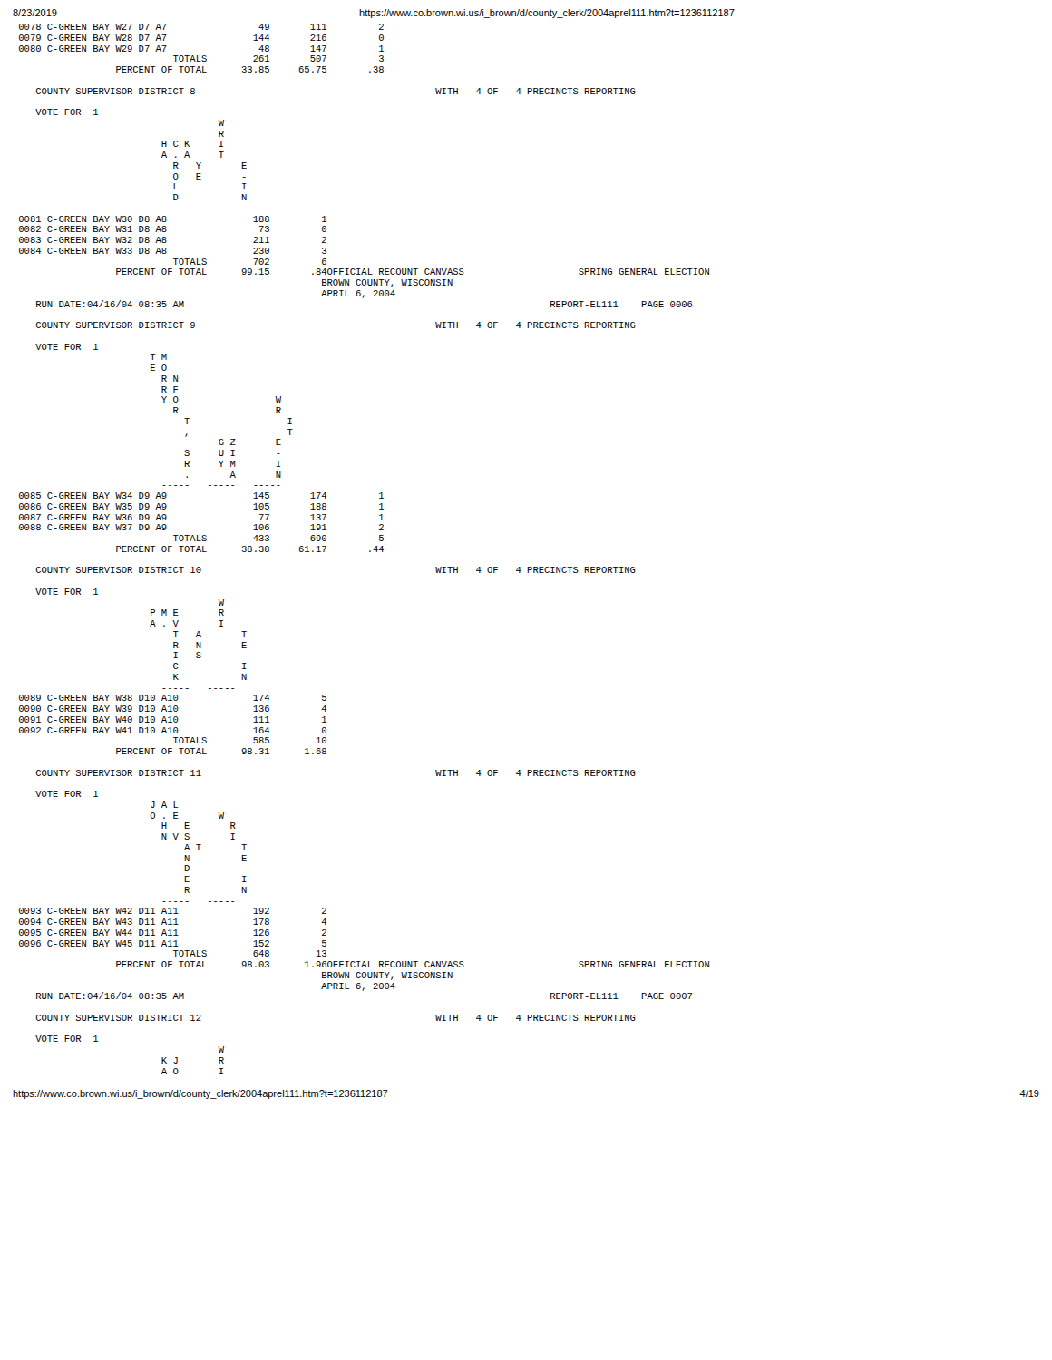8/23/2019
https://www.co.brown.wi.us/i_brown/d/county_clerk/2004aprel111.htm?t=1236112187
 0078 C-GREEN BAY W27 D7 A7                49       111         2
 0079 C-GREEN BAY W28 D7 A7               144       216         0
 0080 C-GREEN BAY W29 D7 A7                48       147         1
                            TOTALS        261       507         3
                  PERCENT OF TOTAL      33.85     65.75       .38

    COUNTY SUPERVISOR DISTRICT 8                                          WITH   4 OF   4 PRECINCTS REPORTING

    VOTE FOR  1
                                    W
                                    R
                          H C K     I
                          A . A     T
                            R   Y       E
                            O   E       -
                            L           I
                            D           N
                          -----   -----
 0081 C-GREEN BAY W30 D8 A8               188         1
 0082 C-GREEN BAY W31 D8 A8                73         0
 0083 C-GREEN BAY W32 D8 A8               211         2
 0084 C-GREEN BAY W33 D8 A8               230         3
                            TOTALS        702         6
                  PERCENT OF TOTAL      99.15       .84OFFICIAL RECOUNT CANVASS                    SPRING GENERAL ELECTION
                                                      BROWN COUNTY, WISCONSIN
                                                      APRIL 6, 2004
    RUN DATE:04/16/04 08:35 AM                                                                REPORT-EL111    PAGE 0006

    COUNTY SUPERVISOR DISTRICT 9                                          WITH   4 OF   4 PRECINCTS REPORTING

    VOTE FOR  1
                        T M
                        E O
                          R N
                          R F
                          Y O                 W
                            R                 R
                              T                 I
                              ,                 T
                                    G Z       E
                              S     U I       -
                              R     Y M       I
                              .       A       N
                          -----   -----   -----
 0085 C-GREEN BAY W34 D9 A9               145       174         1
 0086 C-GREEN BAY W35 D9 A9               105       188         1
 0087 C-GREEN BAY W36 D9 A9                77       137         1
 0088 C-GREEN BAY W37 D9 A9               106       191         2
                            TOTALS        433       690         5
                  PERCENT OF TOTAL      38.38     61.17       .44

    COUNTY SUPERVISOR DISTRICT 10                                         WITH   4 OF   4 PRECINCTS REPORTING

    VOTE FOR  1
                                    W
                        P M E       R
                        A . V       I
                            T   A       T
                            R   N       E
                            I   S       -
                            C           I
                            K           N
                          -----   -----
 0089 C-GREEN BAY W38 D10 A10             174         5
 0090 C-GREEN BAY W39 D10 A10             136         4
 0091 C-GREEN BAY W40 D10 A10             111         1
 0092 C-GREEN BAY W41 D10 A10             164         0
                            TOTALS        585        10
                  PERCENT OF TOTAL      98.31      1.68

    COUNTY SUPERVISOR DISTRICT 11                                         WITH   4 OF   4 PRECINCTS REPORTING

    VOTE FOR  1
                        J A L
                        O . E       W
                          H   E       R
                          N V S       I
                              A T       T
                              N         E
                              D         -
                              E         I
                              R         N
                          -----   -----
 0093 C-GREEN BAY W42 D11 A11             192         2
 0094 C-GREEN BAY W43 D11 A11             178         4
 0095 C-GREEN BAY W44 D11 A11             126         2
 0096 C-GREEN BAY W45 D11 A11             152         5
                            TOTALS        648        13
                  PERCENT OF TOTAL      98.03      1.96OFFICIAL RECOUNT CANVASS                    SPRING GENERAL ELECTION
                                                      BROWN COUNTY, WISCONSIN
                                                      APRIL 6, 2004
    RUN DATE:04/16/04 08:35 AM                                                                REPORT-EL111    PAGE 0007

    COUNTY SUPERVISOR DISTRICT 12                                         WITH   4 OF   4 PRECINCTS REPORTING

    VOTE FOR  1
                                    W
                          K J       R
                          A O       I
https://www.co.brown.wi.us/i_brown/d/county_clerk/2004aprel111.htm?t=1236112187
4/19